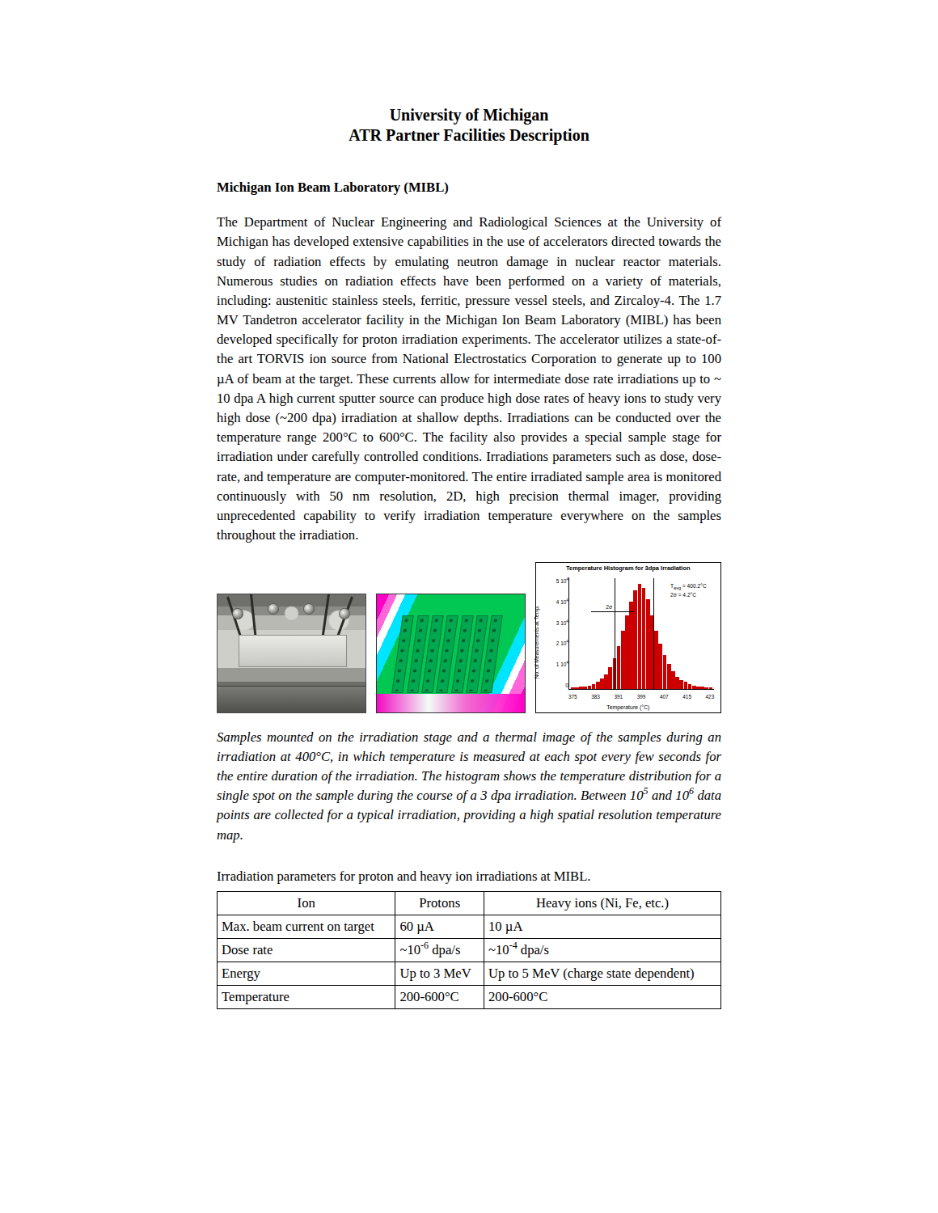University of Michigan
ATR Partner Facilities Description
Michigan Ion Beam Laboratory (MIBL)
The Department of Nuclear Engineering and Radiological Sciences at the University of Michigan has developed extensive capabilities in the use of accelerators directed towards the study of radiation effects by emulating neutron damage in nuclear reactor materials. Numerous studies on radiation effects have been performed on a variety of materials, including: austenitic stainless steels, ferritic, pressure vessel steels, and Zircaloy-4. The 1.7 MV Tandetron accelerator facility in the Michigan Ion Beam Laboratory (MIBL) has been developed specifically for proton irradiation experiments. The accelerator utilizes a state-of-the art TORVIS ion source from National Electrostatics Corporation to generate up to 100 µA of beam at the target. These currents allow for intermediate dose rate irradiations up to ~ 10 dpa A high current sputter source can produce high dose rates of heavy ions to study very high dose (~200 dpa) irradiation at shallow depths. Irradiations can be conducted over the temperature range 200°C to 600°C. The facility also provides a special sample stage for irradiation under carefully controlled conditions. Irradiations parameters such as dose, dose-rate, and temperature are computer-monitored. The entire irradiated sample area is monitored continuously with 50 nm resolution, 2D, high precision thermal imager, providing unprecedented capability to verify irradiation temperature everywhere on the samples throughout the irradiation.
Temperature Histogram for 3dpa Irradiation
No. of Measurements at Temp.
5 104
4 104
3 104
2 104
1 104
0
2σ
Tavg = 400.2°C
2σ = 4.2°C
375
383
391
399
407
415
423
Temperature (°C)
Samples mounted on the irradiation stage and a thermal image of the samples during an irradiation at 400°C, in which temperature is measured at each spot every few seconds for the entire duration of the irradiation. The histogram shows the temperature distribution for a single spot on the sample during the course of a 3 dpa irradiation. Between 105 and 106 data points are collected for a typical irradiation, providing a high spatial resolution temperature map.
Irradiation parameters for proton and heavy ion irradiations at MIBL.
| Ion | Protons | Heavy ions (Ni, Fe, etc.) |
| --- | --- | --- |
| Max. beam current on target | 60 µA | 10 µA |
| Dose rate | ~10 -6 dpa/s | ~10 -4 dpa/s |
| Energy | Up to 3 MeV | Up to 5 MeV (charge state dependent) |
| Temperature | 200-600°C | 200-600°C |